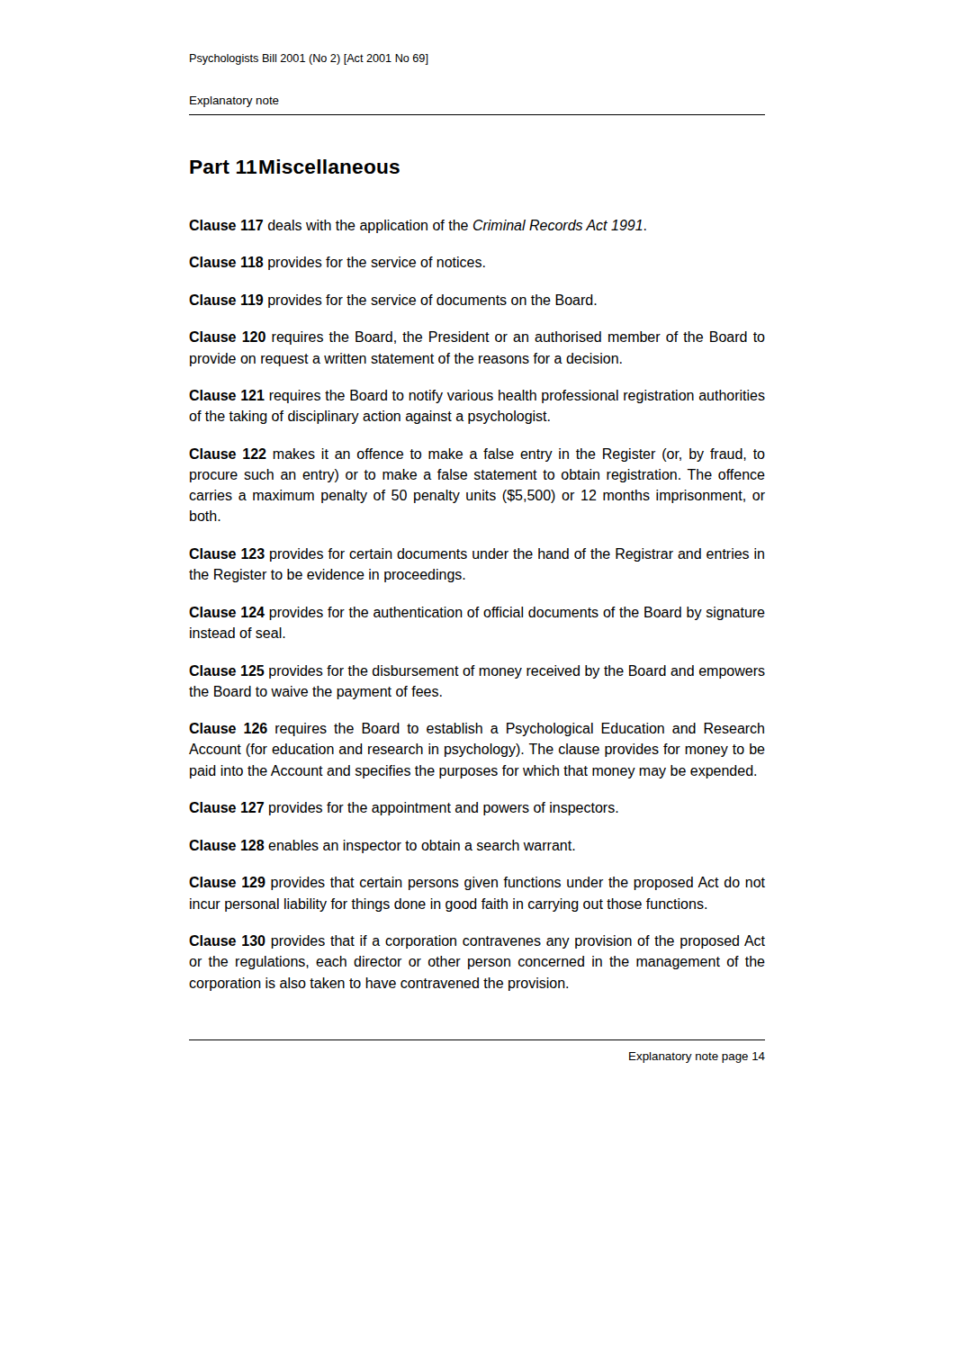Psychologists Bill 2001 (No 2) [Act 2001 No 69]
Explanatory note
Part 11 Miscellaneous
Clause 117 deals with the application of the Criminal Records Act 1991.
Clause 118 provides for the service of notices.
Clause 119 provides for the service of documents on the Board.
Clause 120 requires the Board, the President or an authorised member of the Board to provide on request a written statement of the reasons for a decision.
Clause 121 requires the Board to notify various health professional registration authorities of the taking of disciplinary action against a psychologist.
Clause 122 makes it an offence to make a false entry in the Register (or, by fraud, to procure such an entry) or to make a false statement to obtain registration. The offence carries a maximum penalty of 50 penalty units ($5,500) or 12 months imprisonment, or both.
Clause 123 provides for certain documents under the hand of the Registrar and entries in the Register to be evidence in proceedings.
Clause 124 provides for the authentication of official documents of the Board by signature instead of seal.
Clause 125 provides for the disbursement of money received by the Board and empowers the Board to waive the payment of fees.
Clause 126 requires the Board to establish a Psychological Education and Research Account (for education and research in psychology). The clause provides for money to be paid into the Account and specifies the purposes for which that money may be expended.
Clause 127 provides for the appointment and powers of inspectors.
Clause 128 enables an inspector to obtain a search warrant.
Clause 129 provides that certain persons given functions under the proposed Act do not incur personal liability for things done in good faith in carrying out those functions.
Clause 130 provides that if a corporation contravenes any provision of the proposed Act or the regulations, each director or other person concerned in the management of the corporation is also taken to have contravened the provision.
Explanatory note page 14